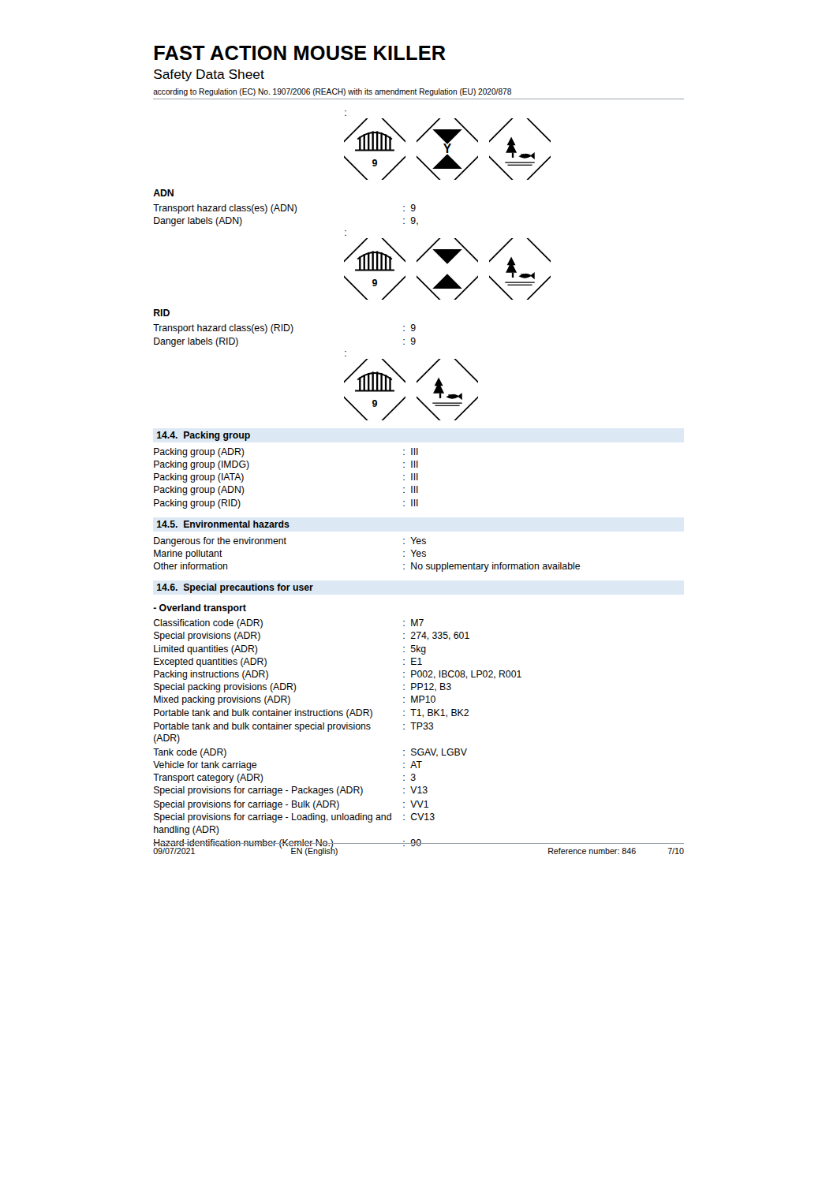FAST ACTION MOUSE KILLER
Safety Data Sheet
according to Regulation (EC) No. 1907/2006 (REACH) with its amendment Regulation (EU) 2020/878
:
9 Y
ADN
Transport hazard class(es) (ADN)
:
9
Danger labels (ADN)
:
9,
:
9
RID
Transport hazard class(es) (RID)
:
9
Danger labels (RID)
:
9
:
9
14.4. Packing group
Packing group (ADR)
:
III
Packing group (IMDG)
:
III
Packing group (IATA)
:
III
Packing group (ADN)
:
III
Packing group (RID)
:
III
14.5. Environmental hazards
Dangerous for the environment
:
Yes
Marine pollutant
:
Yes
Other information
:
No supplementary information available
14.6. Special precautions for user
- Overland transport
Classification code (ADR)
:
M7
Special provisions (ADR)
:
274, 335, 601
Limited quantities (ADR)
:
5kg
Excepted quantities (ADR)
:
E1
Packing instructions (ADR)
:
P002, IBC08, LP02, R001
Special packing provisions (ADR)
:
PP12, B3
Mixed packing provisions (ADR)
:
MP10
Portable tank and bulk container instructions (ADR)
:
T1, BK1, BK2
Portable tank and bulk container special provisions (ADR)
:
TP33
Tank code (ADR)
:
SGAV, LGBV
Vehicle for tank carriage
:
AT
Transport category (ADR)
:
3
Special provisions for carriage - Packages (ADR)
:
V13
Special provisions for carriage - Bulk (ADR)
:
VV1
Special provisions for carriage - Loading, unloading and handling (ADR)
:
CV13
Hazard identification number (Kemler No.)
:
90
09/07/2021
EN (English)
Reference number: 8467/10